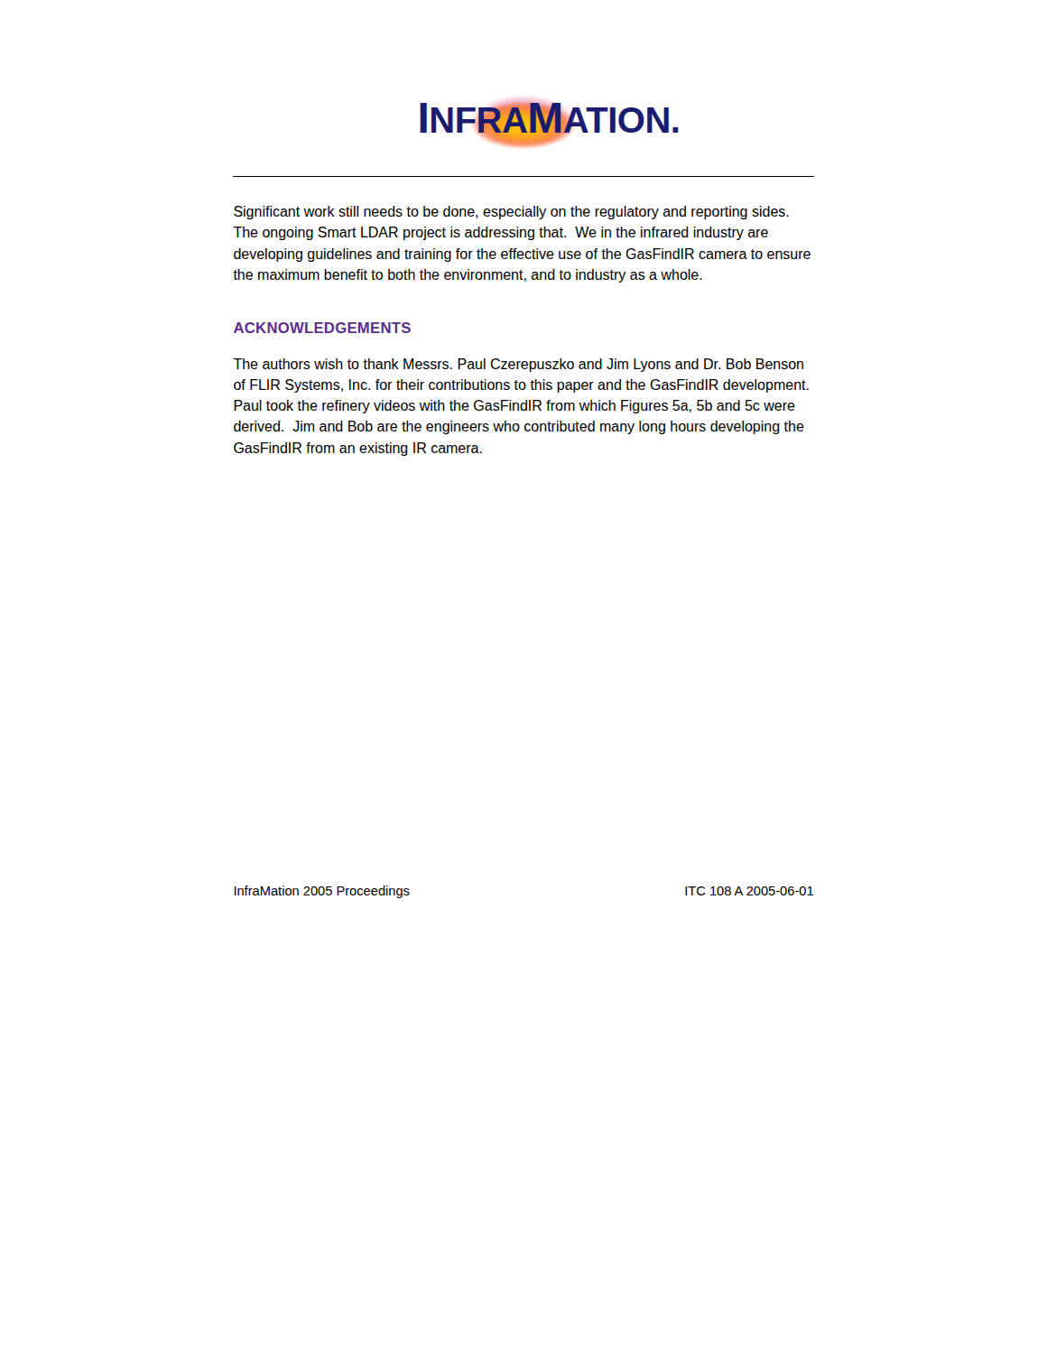INFRAMATION.
Significant work still needs to be done, especially on the regulatory and reporting sides. The ongoing Smart LDAR project is addressing that. We in the infrared industry are developing guidelines and training for the effective use of the GasFindIR camera to ensure the maximum benefit to both the environment, and to industry as a whole.
ACKNOWLEDGEMENTS
The authors wish to thank Messrs. Paul Czerepuszko and Jim Lyons and Dr. Bob Benson of FLIR Systems, Inc. for their contributions to this paper and the GasFindIR development. Paul took the refinery videos with the GasFindIR from which Figures 5a, 5b and 5c were derived. Jim and Bob are the engineers who contributed many long hours developing the GasFindIR from an existing IR camera.
InfraMation 2005 Proceedings ITC 108 A 2005-06-01